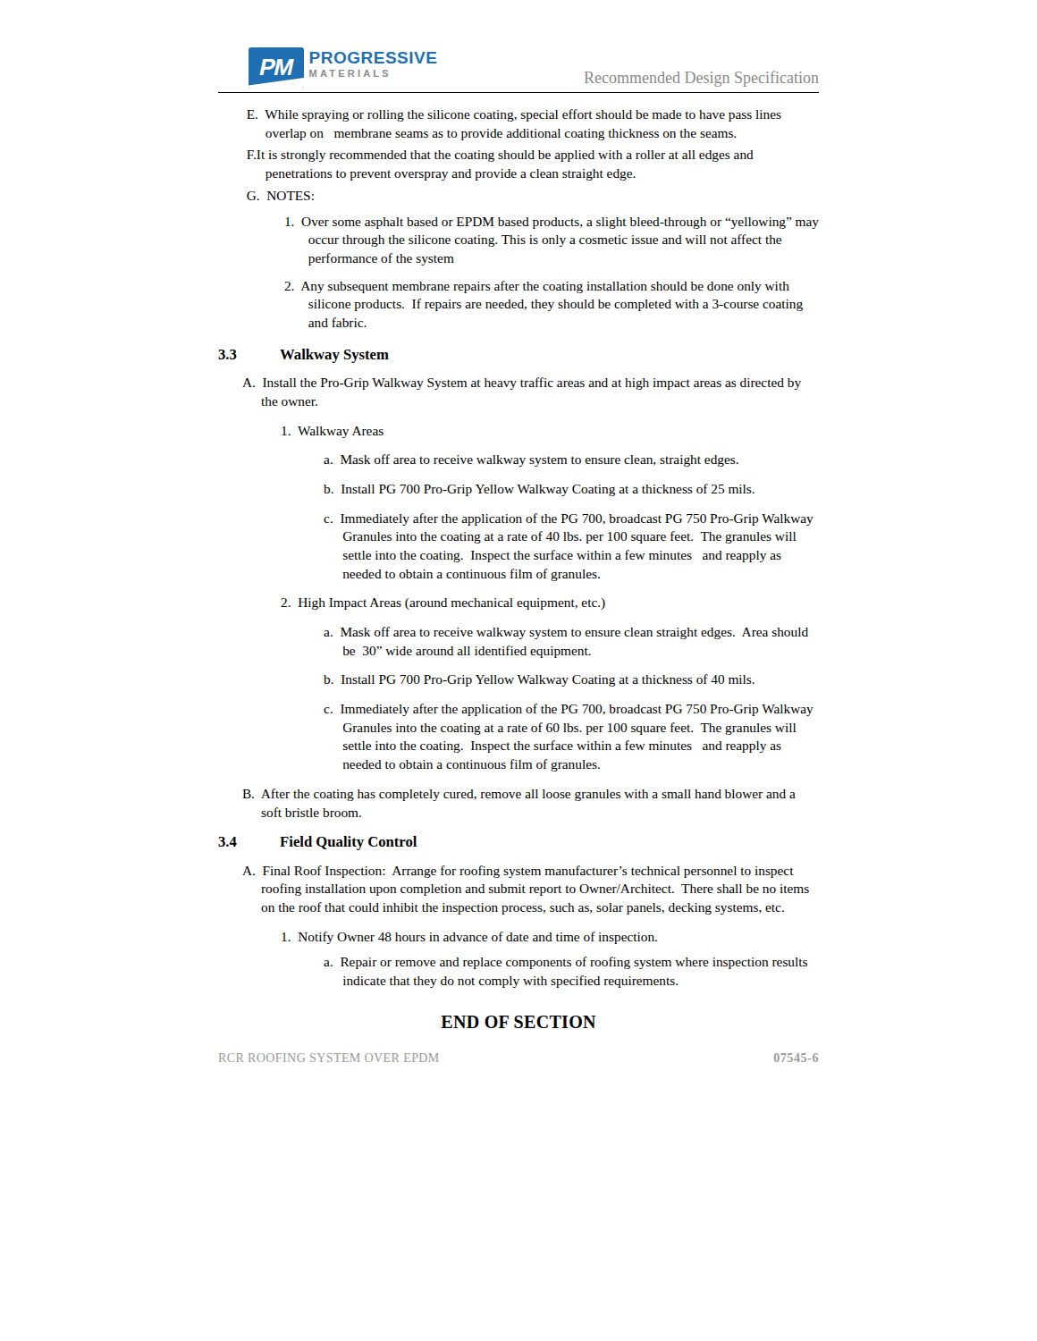PROGRESSIVE
MATERIALS
Recommended Design Specification
E. While spraying or rolling the silicone coating, special effort should be made to have pass lines overlap on membrane seams as to provide additional coating thickness on the seams.
F.It is strongly recommended that the coating should be applied with a roller at all edges and penetrations to prevent overspray and provide a clean straight edge.
G. NOTES:
1. Over some asphalt based or EPDM based products, a slight bleed-through or “yellowing” may occur through the silicone coating. This is only a cosmetic issue and will not affect the performance of the system
2. Any subsequent membrane repairs after the coating installation should be done only with silicone products. If repairs are needed, they should be completed with a 3-course coating and fabric.
3.3
Walkway System
A. Install the Pro-Grip Walkway System at heavy traffic areas and at high impact areas as directed by the owner.
1. Walkway Areas
a. Mask off area to receive walkway system to ensure clean, straight edges.
b. Install PG 700 Pro-Grip Yellow Walkway Coating at a thickness of 25 mils.
c. Immediately after the application of the PG 700, broadcast PG 750 Pro-Grip Walkway Granules into the coating at a rate of 40 lbs. per 100 square feet. The granules will settle into the coating. Inspect the surface within a few minutes and reapply as needed to obtain a continuous film of granules.
2. High Impact Areas (around mechanical equipment, etc.)
a. Mask off area to receive walkway system to ensure clean straight edges. Area should be 30” wide around all identified equipment.
b. Install PG 700 Pro-Grip Yellow Walkway Coating at a thickness of 40 mils.
c. Immediately after the application of the PG 700, broadcast PG 750 Pro-Grip Walkway Granules into the coating at a rate of 60 lbs. per 100 square feet. The granules will settle into the coating. Inspect the surface within a few minutes and reapply as needed to obtain a continuous film of granules.
B. After the coating has completely cured, remove all loose granules with a small hand blower and a soft bristle broom.
3.4
Field Quality Control
A. Final Roof Inspection: Arrange for roofing system manufacturer’s technical personnel to inspect roofing installation upon completion and submit report to Owner/Architect. There shall be no items on the roof that could inhibit the inspection process, such as, solar panels, decking systems, etc.
1. Notify Owner 48 hours in advance of date and time of inspection.
a. Repair or remove and replace components of roofing system where inspection results indicate that they do not comply with specified requirements.
END OF SECTION
RCR ROOFING SYSTEM OVER EPDM
07545-6